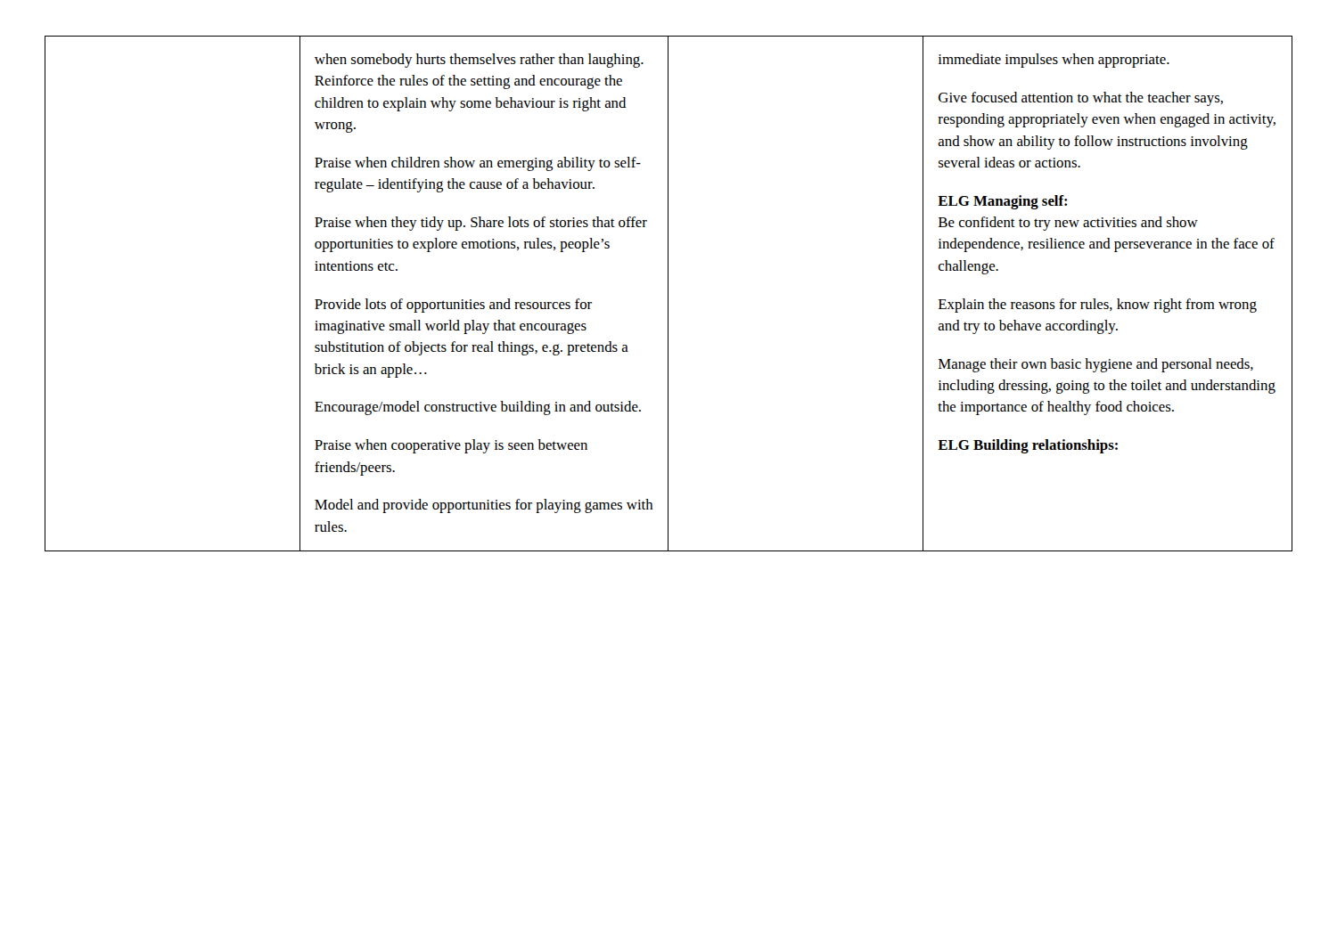| | when somebody hurts themselves rather than laughing. Reinforce the rules of the setting and encourage the children to explain why some behaviour is right and wrong. Praise when children show an emerging ability to self-regulate – identifying the cause of a behaviour. Praise when they tidy up. Share lots of stories that offer opportunities to explore emotions, rules, people’s intentions etc. Provide lots of opportunities and resources for imaginative small world play that encourages substitution of objects for real things, e.g. pretends a brick is an apple… Encourage/model constructive building in and outside. Praise when cooperative play is seen between friends/peers. Model and provide opportunities for playing games with rules. | | immediate impulses when appropriate. Give focused attention to what the teacher says, responding appropriately even when engaged in activity, and show an ability to follow instructions involving several ideas or actions. ELG Managing self: Be confident to try new activities and show independence, resilience and perseverance in the face of challenge. Explain the reasons for rules, know right from wrong and try to behave accordingly. Manage their own basic hygiene and personal needs, including dressing, going to the toilet and understanding the importance of healthy food choices. ELG Building relationships: |